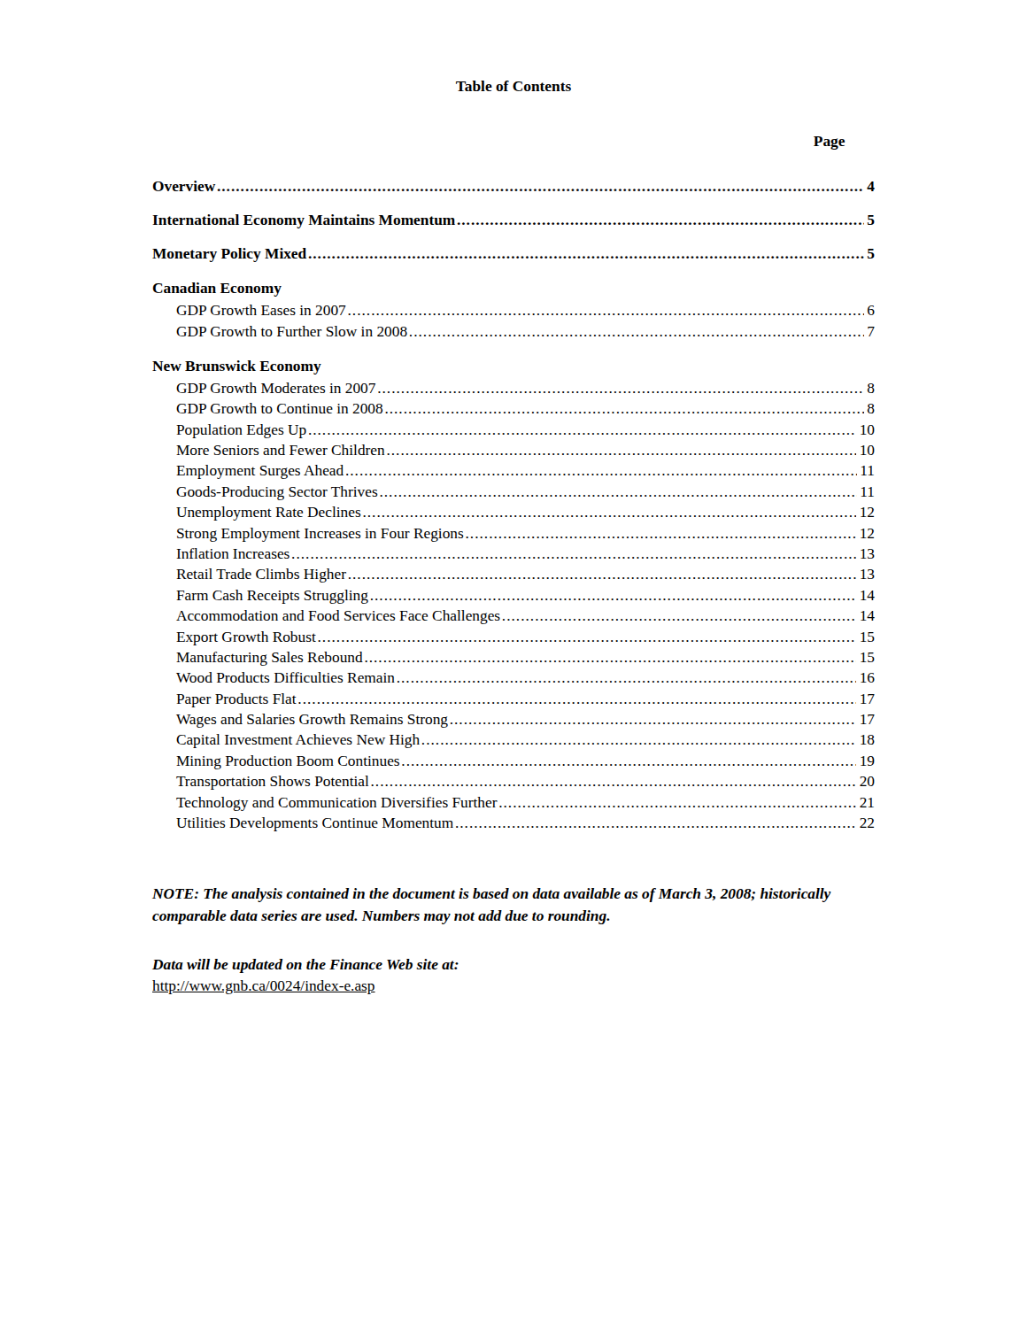Table of Contents
Page
Overview 4
International Economy Maintains Momentum 5
Monetary Policy Mixed 5
Canadian Economy
GDP Growth Eases in 2007 6
GDP Growth to Further Slow in 2008 7
New Brunswick Economy
GDP Growth Moderates in 2007 8
GDP Growth to Continue in 2008 8
Population Edges Up 10
More Seniors and Fewer Children 10
Employment Surges Ahead 11
Goods-Producing Sector Thrives 11
Unemployment Rate Declines 12
Strong Employment Increases in Four Regions 12
Inflation Increases 13
Retail Trade Climbs Higher 13
Farm Cash Receipts Struggling 14
Accommodation and Food Services Face Challenges 14
Export Growth Robust 15
Manufacturing Sales Rebound 15
Wood Products Difficulties Remain 16
Paper Products Flat 17
Wages and Salaries Growth Remains Strong 17
Capital Investment Achieves New High 18
Mining Production Boom Continues 19
Transportation Shows Potential 20
Technology and Communication Diversifies Further 21
Utilities Developments Continue Momentum 22
NOTE: The analysis contained in the document is based on data available as of March 3, 2008; historically comparable data series are used. Numbers may not add due to rounding.
Data will be updated on the Finance Web site at:
http://www.gnb.ca/0024/index-e.asp